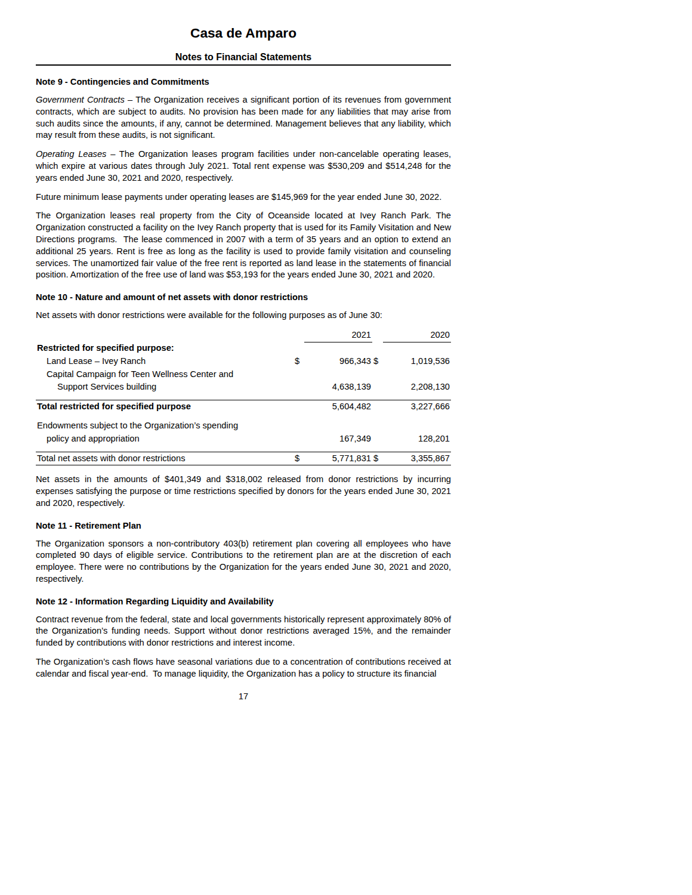Casa de Amparo
Notes to Financial Statements
Note 9 - Contingencies and Commitments
Government Contracts – The Organization receives a significant portion of its revenues from government contracts, which are subject to audits. No provision has been made for any liabilities that may arise from such audits since the amounts, if any, cannot be determined. Management believes that any liability, which may result from these audits, is not significant.
Operating Leases – The Organization leases program facilities under non-cancelable operating leases, which expire at various dates through July 2021. Total rent expense was $530,209 and $514,248 for the years ended June 30, 2021 and 2020, respectively.
Future minimum lease payments under operating leases are $145,969 for the year ended June 30, 2022.
The Organization leases real property from the City of Oceanside located at Ivey Ranch Park. The Organization constructed a facility on the Ivey Ranch property that is used for its Family Visitation and New Directions programs. The lease commenced in 2007 with a term of 35 years and an option to extend an additional 25 years. Rent is free as long as the facility is used to provide family visitation and counseling services. The unamortized fair value of the free rent is reported as land lease in the statements of financial position. Amortization of the free use of land was $53,193 for the years ended June 30, 2021 and 2020.
Note 10 - Nature and amount of net assets with donor restrictions
Net assets with donor restrictions were available for the following purposes as of June 30:
| | | 2021 | | 2020 |
| Restricted for specified purpose: | | | | |
| Land Lease – Ivey Ranch | $ | 966,343 | $ | 1,019,536 |
| Capital Campaign for Teen Wellness Center and | | | | |
| Support Services building | | 4,638,139 | | 2,208,130 |
| Total restricted for specified purpose | | 5,604,482 | | 3,227,666 |
| Endowments subject to the Organization’s spending | | | | |
| policy and appropriation | | 167,349 | | 128,201 |
| Total net assets with donor restrictions | $ | 5,771,831 | $ | 3,355,867 |
Net assets in the amounts of $401,349 and $318,002 released from donor restrictions by incurring expenses satisfying the purpose or time restrictions specified by donors for the years ended June 30, 2021 and 2020, respectively.
Note 11 - Retirement Plan
The Organization sponsors a non-contributory 403(b) retirement plan covering all employees who have completed 90 days of eligible service. Contributions to the retirement plan are at the discretion of each employee. There were no contributions by the Organization for the years ended June 30, 2021 and 2020, respectively.
Note 12 - Information Regarding Liquidity and Availability
Contract revenue from the federal, state and local governments historically represent approximately 80% of the Organization’s funding needs. Support without donor restrictions averaged 15%, and the remainder funded by contributions with donor restrictions and interest income.
The Organization’s cash flows have seasonal variations due to a concentration of contributions received at calendar and fiscal year-end. To manage liquidity, the Organization has a policy to structure its financial
17